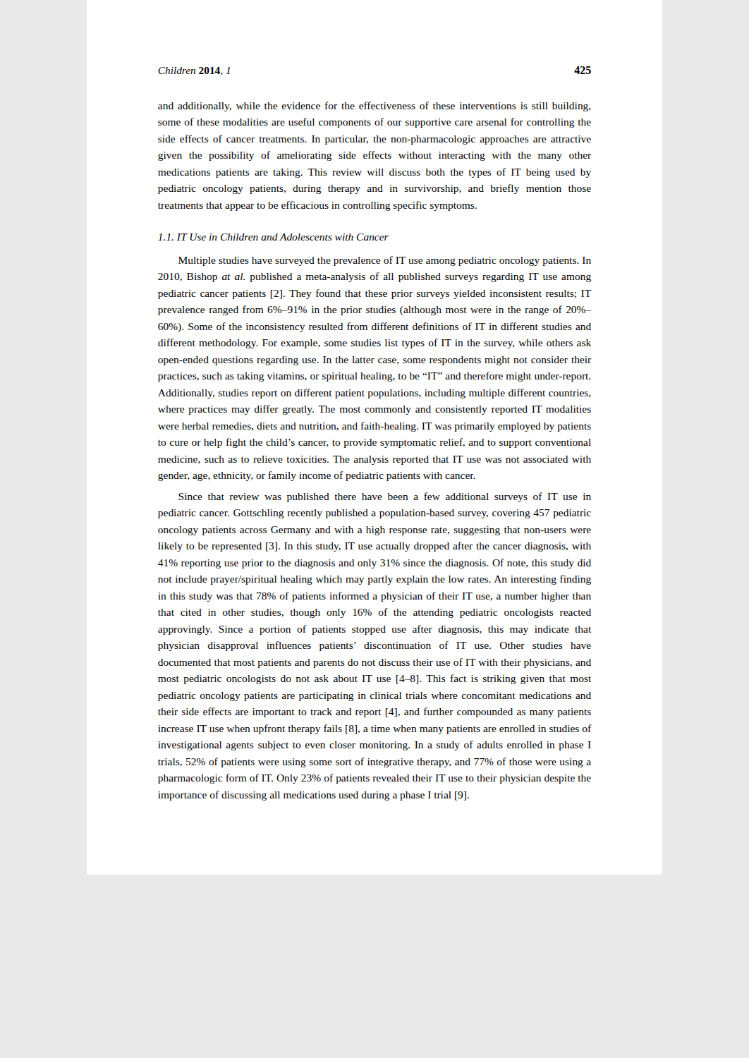Children 2014, 1
425
and additionally, while the evidence for the effectiveness of these interventions is still building, some of these modalities are useful components of our supportive care arsenal for controlling the side effects of cancer treatments. In particular, the non-pharmacologic approaches are attractive given the possibility of ameliorating side effects without interacting with the many other medications patients are taking. This review will discuss both the types of IT being used by pediatric oncology patients, during therapy and in survivorship, and briefly mention those treatments that appear to be efficacious in controlling specific symptoms.
1.1. IT Use in Children and Adolescents with Cancer
Multiple studies have surveyed the prevalence of IT use among pediatric oncology patients. In 2010, Bishop at al. published a meta-analysis of all published surveys regarding IT use among pediatric cancer patients [2]. They found that these prior surveys yielded inconsistent results; IT prevalence ranged from 6%–91% in the prior studies (although most were in the range of 20%–60%). Some of the inconsistency resulted from different definitions of IT in different studies and different methodology. For example, some studies list types of IT in the survey, while others ask open-ended questions regarding use. In the latter case, some respondents might not consider their practices, such as taking vitamins, or spiritual healing, to be “IT” and therefore might under-report. Additionally, studies report on different patient populations, including multiple different countries, where practices may differ greatly. The most commonly and consistently reported IT modalities were herbal remedies, diets and nutrition, and faith-healing. IT was primarily employed by patients to cure or help fight the child’s cancer, to provide symptomatic relief, and to support conventional medicine, such as to relieve toxicities. The analysis reported that IT use was not associated with gender, age, ethnicity, or family income of pediatric patients with cancer.
Since that review was published there have been a few additional surveys of IT use in pediatric cancer. Gottschling recently published a population-based survey, covering 457 pediatric oncology patients across Germany and with a high response rate, suggesting that non-users were likely to be represented [3]. In this study, IT use actually dropped after the cancer diagnosis, with 41% reporting use prior to the diagnosis and only 31% since the diagnosis. Of note, this study did not include prayer/spiritual healing which may partly explain the low rates. An interesting finding in this study was that 78% of patients informed a physician of their IT use, a number higher than that cited in other studies, though only 16% of the attending pediatric oncologists reacted approvingly. Since a portion of patients stopped use after diagnosis, this may indicate that physician disapproval influences patients’ discontinuation of IT use. Other studies have documented that most patients and parents do not discuss their use of IT with their physicians, and most pediatric oncologists do not ask about IT use [4–8]. This fact is striking given that most pediatric oncology patients are participating in clinical trials where concomitant medications and their side effects are important to track and report [4], and further compounded as many patients increase IT use when upfront therapy fails [8], a time when many patients are enrolled in studies of investigational agents subject to even closer monitoring. In a study of adults enrolled in phase I trials, 52% of patients were using some sort of integrative therapy, and 77% of those were using a pharmacologic form of IT. Only 23% of patients revealed their IT use to their physician despite the importance of discussing all medications used during a phase I trial [9].